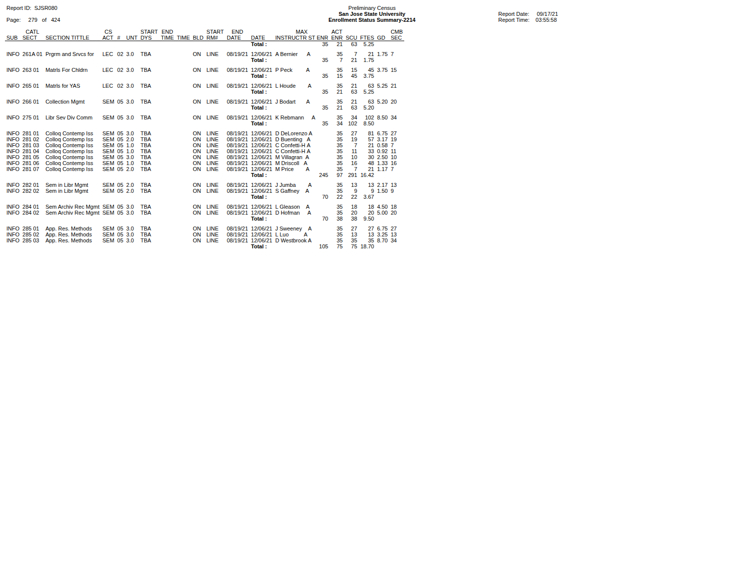| Report ID: SJSR080 | Preliminary Census | |
| | San Jose State University | Report Date: 09/17/21 |
| Page: 279 of 424 | Enrollment Status Summary-2214 | Report Time: 03:55:58 |
| | CATL | | CS | | | START | END | | | START | END | | MAX | ACT | | | | CMB |
| --- | --- | --- | --- | --- | --- | --- | --- | --- | --- | --- | --- | --- | --- | --- | --- | --- | --- | --- |
| SUB | SECT | SECTION TITTLE | ACT | # | UNT | DYS | TIME | TIME | BLD | RM# | DATE | DATE | INSTRUCTR ST ENR | ENR | SCU | FTES | GD | SEC |
| | Total : | 35 | 21 | 63 | 5.25 | | |
| INFO | 261A 01 | Prgrm and Srvcs for | LEC | 02 | 3.0 | TBA | | | ON | LINE | 08/19/21 | 12/06/21 | A Bernier A | 35 | 7 | 21 | 1.75 | 7 |
| | Total : | 35 | 7 | 21 | 1.75 | | |
| INFO | 263 01 | Matrls For Chldrn | LEC | 02 | 3.0 | TBA | | | ON | LINE | 08/19/21 | 12/06/21 | P Peck A | 35 | 15 | 45 | 3.75 | 15 |
| | Total : | 35 | 15 | 45 | 3.75 | | |
| INFO | 265 01 | Matrls for YAS | LEC | 02 | 3.0 | TBA | | | ON | LINE | 08/19/21 | 12/06/21 | L Houde A | 35 | 21 | 63 | 5.25 | 21 |
| | Total : | 35 | 21 | 63 | 5.25 | | |
| INFO | 266 01 | Collection Mgmt | SEM | 05 | 3.0 | TBA | | | ON | LINE | 08/19/21 | 12/06/21 | J Bodart A | 35 | 21 | 63 | 5.20 | 20 |
| | Total : | 35 | 21 | 63 | 5.20 | | |
| INFO | 275 01 | Libr Sev Div Comm | SEM | 05 | 3.0 | TBA | | | ON | LINE | 08/19/21 | 12/06/21 | K Rebmann A | 35 | 34 | 102 | 8.50 | 34 |
| | Total : | 35 | 34 | 102 | 8.50 | | |
| INFO | 281 01 | Colloq Contemp Iss | SEM | 05 | 3.0 | TBA | | | ON | LINE | 08/19/21 | 12/06/21 | D DeLorenzo A | 35 | 27 | 81 | 6.75 | 27 |
| INFO | 281 02 | Colloq Contemp Iss | SEM | 05 | 2.0 | TBA | | | ON | LINE | 08/19/21 | 12/06/21 | D Buenting A | 35 | 19 | 57 | 3.17 | 19 |
| INFO | 281 03 | Colloq Contemp Iss | SEM | 05 | 1.0 | TBA | | | ON | LINE | 08/19/21 | 12/06/21 | C Confetti-H A | 35 | 7 | 21 | 0.58 | 7 |
| INFO | 281 04 | Colloq Contemp Iss | SEM | 05 | 1.0 | TBA | | | ON | LINE | 08/19/21 | 12/06/21 | C Confetti-H A | 35 | 11 | 33 | 0.92 | 11 |
| INFO | 281 05 | Colloq Contemp Iss | SEM | 05 | 3.0 | TBA | | | ON | LINE | 08/19/21 | 12/06/21 | M Villagran A | 35 | 10 | 30 | 2.50 | 10 |
| INFO | 281 06 | Colloq Contemp Iss | SEM | 05 | 1.0 | TBA | | | ON | LINE | 08/19/21 | 12/06/21 | M Driscoll A | 35 | 16 | 48 | 1.33 | 16 |
| INFO | 281 07 | Colloq Contemp Iss | SEM | 05 | 2.0 | TBA | | | ON | LINE | 08/19/21 | 12/06/21 | M Price A | 35 | 7 | 21 | 1.17 | 7 |
| | Total : | 245 | 97 | 291 | 16.42 | | |
| INFO | 282 01 | Sem in Libr Mgmt | SEM | 05 | 2.0 | TBA | | | ON | LINE | 08/19/21 | 12/06/21 | J Jumba A | 35 | 13 | 13 | 2.17 | 13 |
| INFO | 282 02 | Sem in Libr Mgmt | SEM | 05 | 2.0 | TBA | | | ON | LINE | 08/19/21 | 12/06/21 | S Gaffney A | 35 | 9 | 9 | 1.50 | 9 |
| | Total : | 70 | 22 | 22 | 3.67 | | |
| INFO | 284 01 | Sem Archiv Rec Mgmt | SEM | 05 | 3.0 | TBA | | | ON | LINE | 08/19/21 | 12/06/21 | L Gleason A | 35 | 18 | 18 | 4.50 | 18 |
| INFO | 284 02 | Sem Archiv Rec Mgmt | SEM | 05 | 3.0 | TBA | | | ON | LINE | 08/19/21 | 12/06/21 | D Hofman A | 35 | 20 | 20 | 5.00 | 20 |
| | Total : | 70 | 38 | 38 | 9.50 | | |
| INFO | 285 01 | App. Res. Methods | SEM | 05 | 3.0 | TBA | | | ON | LINE | 08/19/21 | 12/06/21 | J Sweeney A | 35 | 27 | 27 | 6.75 | 27 |
| INFO | 285 02 | App. Res. Methods | SEM | 05 | 3.0 | TBA | | | ON | LINE | 08/19/21 | 12/06/21 | L Luo A | 35 | 13 | 13 | 3.25 | 13 |
| INFO | 285 03 | App. Res. Methods | SEM | 05 | 3.0 | TBA | | | ON | LINE | 08/19/21 | 12/06/21 | D Westbrook A | 35 | 35 | 35 | 8.70 | 34 |
| | Total : | 105 | 75 | 75 | 18.70 | | |